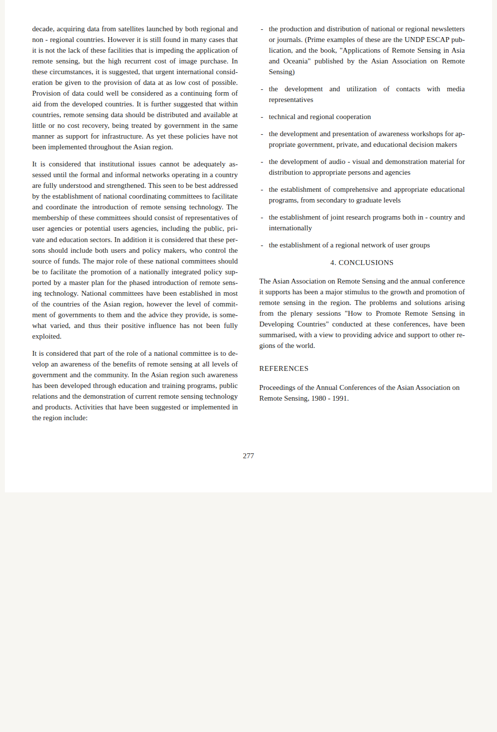decade, acquiring data from satellites launched by both regional and non - regional countries. However it is still found in many cases that it is not the lack of these facilities that is impeding the application of remote sensing, but the high recurrent cost of image purchase. In these circumstances, it is suggested, that urgent international consideration be given to the provision of data at as low cost of possible. Provision of data could well be considered as a continuing form of aid from the developed countries. It is further suggested that within countries, remote sensing data should be distributed and available at little or no cost recovery, being treated by government in the same manner as support for infrastructure. As yet these policies have not been implemented throughout the Asian region.
It is considered that institutional issues cannot be adequately assessed until the formal and informal networks operating in a country are fully understood and strengthened. This seen to be best addressed by the establishment of national coordinating committees to facilitate and coordinate the introduction of remote sensing technology. The membership of these committees should consist of representatives of user agencies or potential users agencies, including the public, private and education sectors. In addition it is considered that these persons should include both users and policy makers, who control the source of funds. The major role of these national committees should be to facilitate the promotion of a nationally integrated policy supported by a master plan for the phased introduction of remote sensing technology. National committees have been established in most of the countries of the Asian region, however the level of commitment of governments to them and the advice they provide, is somewhat varied, and thus their positive influence has not been fully exploited.
It is considered that part of the role of a national committee is to develop an awareness of the benefits of remote sensing at all levels of government and the community. In the Asian region such awareness has been developed through education and training programs, public relations and the demonstration of current remote sensing technology and products. Activities that have been suggested or implemented in the region include:
the production and distribution of national or regional newsletters or journals. (Prime examples of these are the UNDP ESCAP publication, and the book, "Applications of Remote Sensing in Asia and Oceania" published by the Asian Association on Remote Sensing)
the development and utilization of contacts with media representatives
technical and regional cooperation
the development and presentation of awareness workshops for appropriate government, private, and educational decision makers
the development of audio - visual and demonstration material for distribution to appropriate persons and agencies
the establishment of comprehensive and appropriate educational programs, from secondary to graduate levels
the establishment of joint research programs both in - country and internationally
the establishment of a regional network of user groups
4. CONCLUSIONS
The Asian Association on Remote Sensing and the annual conference it supports has been a major stimulus to the growth and promotion of remote sensing in the region. The problems and solutions arising from the plenary sessions "How to Promote Remote Sensing in Developing Countries" conducted at these conferences, have been summarised, with a view to providing advice and support to other regions of the world.
REFERENCES
Proceedings of the Annual Conferences of the Asian Association on Remote Sensing, 1980 - 1991.
277